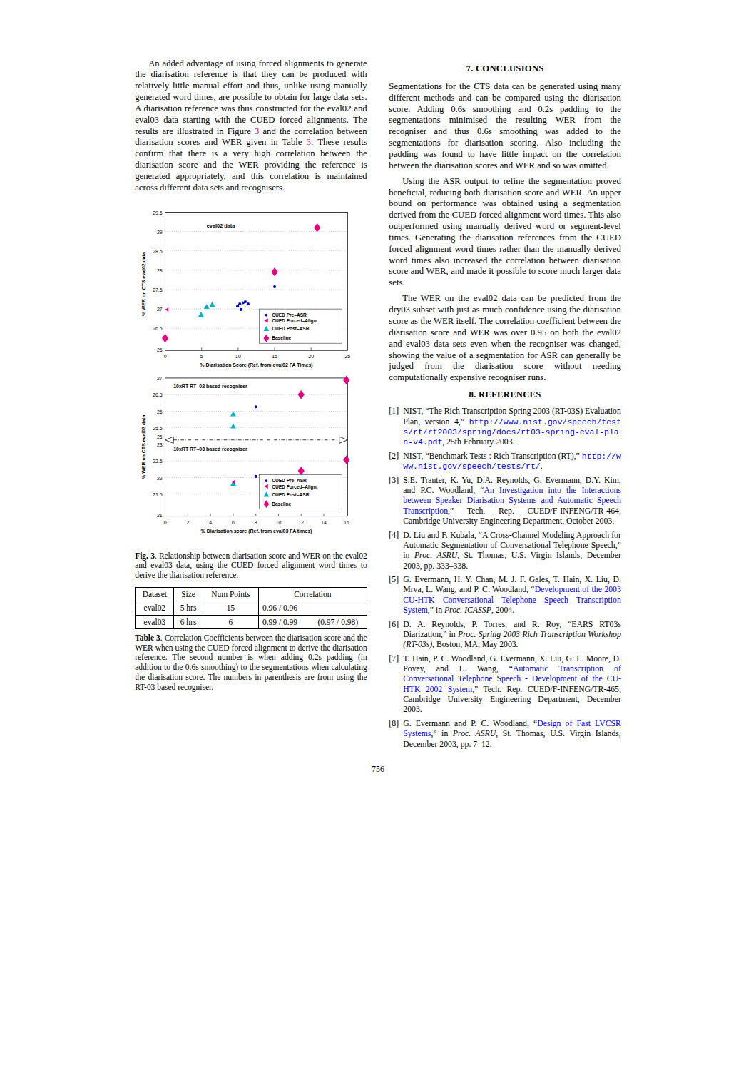An added advantage of using forced alignments to generate the diarisation reference is that they can be produced with relatively little manual effort and thus, unlike using manually generated word times, are possible to obtain for large data sets. A diarisation reference was thus constructed for the eval02 and eval03 data starting with the CUED forced alignments. The results are illustrated in Figure 3 and the correlation between diarisation scores and WER given in Table 3. These results confirm that there is a very high correlation between the diarisation score and the WER providing the reference is generated appropriately, and this correlation is maintained across different data sets and recognisers.
29.5 29 28.5 28 27.5 27 26.5 26 0 5 10 15 20 25 % WER on CTS eval02 data % Diarisation Score (Ref. from eval02 FA Times) eval02 data CUED Pre–ASR CUED Forced–Align. CUED Post–ASR Baseline 27 26.5 26 25.5 25 23 22.5 22 21.5 21 0 2 4 6 8 10 12 14 16 % WER on CTS eval03 data % Diarisation score (Ref. from eval03 FA times) 10xRT RT–02 based recogniser 10xRT RT–03 based recogniser CUED Pre–ASR CUED Forced–Align. CUED Post–ASR Baseline
Fig. 3. Relationship between diarisation score and WER on the eval02 and eval03 data, using the CUED forced alignment word times to derive the diarisation reference.
| Dataset | Size | Num Points | Correlation |
| --- | --- | --- | --- |
| eval02 | 5 hrs | 15 | 0.96 / 0.96 | |
| eval03 | 6 hrs | 6 | 0.99 / 0.99 | (0.97 / 0.98) |
Table 3. Correlation Coefficients between the diarisation score and the WER when using the CUED forced alignment to derive the diarisation reference. The second number is when adding 0.2s padding (in addition to the 0.6s smoothing) to the segmentations when calculating the diarisation score. The numbers in parenthesis are from using the RT-03 based recogniser.
7. CONCLUSIONS
Segmentations for the CTS data can be generated using many different methods and can be compared using the diarisation score. Adding 0.6s smoothing and 0.2s padding to the segmentations minimised the resulting WER from the recogniser and thus 0.6s smoothing was added to the segmentations for diarisation scoring. Also including the padding was found to have little impact on the correlation between the diarisation scores and WER and so was omitted.
Using the ASR output to refine the segmentation proved beneficial, reducing both diarisation score and WER. An upper bound on performance was obtained using a segmentation derived from the CUED forced alignment word times. This also outperformed using manually derived word or segment-level times. Generating the diarisation references from the CUED forced alignment word times rather than the manually derived word times also increased the correlation between diarisation score and WER, and made it possible to score much larger data sets.
The WER on the eval02 data can be predicted from the dry03 subset with just as much confidence using the diarisation score as the WER itself. The correlation coefficient between the diarisation score and WER was over 0.95 on both the eval02 and eval03 data sets even when the recogniser was changed, showing the value of a segmentation for ASR can generally be judged from the diarisation score without needing computationally expensive recogniser runs.
8. REFERENCES
NIST, “The Rich Transcription Spring 2003 (RT-03S) Evaluation Plan, version 4,” http://www.nist.gov/speech/tests/rt/rt2003/spring/docs/rt03-spring-eval-plan-v4.pdf, 25th February 2003.
NIST, “Benchmark Tests : Rich Transcription (RT),” http://www.nist.gov/speech/tests/rt/.
S.E. Tranter, K. Yu, D.A. Reynolds, G. Evermann, D.Y. Kim, and P.C. Woodland, “An Investigation into the Interactions between Speaker Diarisation Systems and Automatic Speech Transcription,” Tech. Rep. CUED/F-INFENG/TR-464, Cambridge University Engineering Department, October 2003.
D. Liu and F. Kubala, “A Cross-Channel Modeling Approach for Automatic Segmentation of Conversational Telephone Speech,” in Proc. ASRU, St. Thomas, U.S. Virgin Islands, December 2003, pp. 333–338.
G. Evermann, H. Y. Chan, M. J. F. Gales, T. Hain, X. Liu, D. Mrva, L. Wang, and P. C. Woodland, “Development of the 2003 CU-HTK Conversational Telephone Speech Transcription System,” in Proc. ICASSP, 2004.
D. A. Reynolds, P. Torres, and R. Roy, “EARS RT03s Diarization,” in Proc. Spring 2003 Rich Transcription Workshop (RT-03s), Boston, MA, May 2003.
T. Hain, P. C. Woodland, G. Evermann, X. Liu, G. L. Moore, D. Povey, and L. Wang, “Automatic Transcription of Conversational Telephone Speech - Development of the CU-HTK 2002 System,” Tech. Rep. CUED/F-INFENG/TR-465, Cambridge University Engineering Department, December 2003.
G. Evermann and P. C. Woodland, “Design of Fast LVCSR Systems,” in Proc. ASRU, St. Thomas, U.S. Virgin Islands, December 2003, pp. 7–12.
756